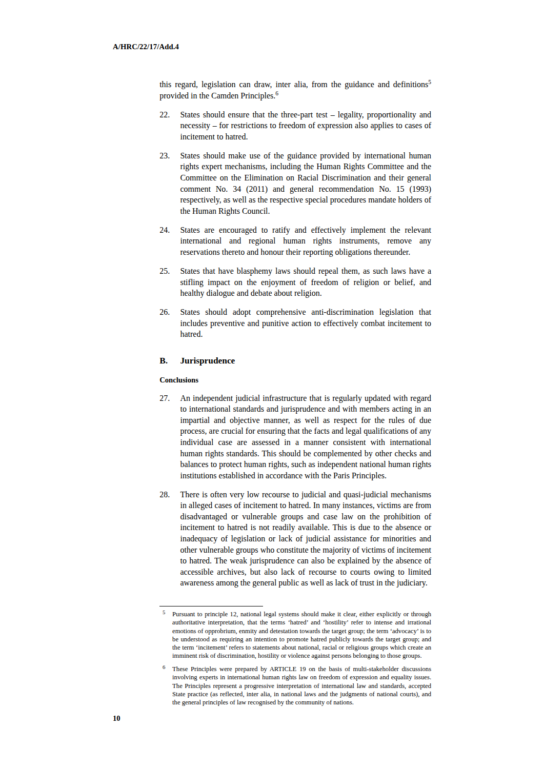A/HRC/22/17/Add.4
this regard, legislation can draw, inter alia, from the guidance and definitions5 provided in the Camden Principles.6
22. States should ensure that the three-part test – legality, proportionality and necessity – for restrictions to freedom of expression also applies to cases of incitement to hatred.
23. States should make use of the guidance provided by international human rights expert mechanisms, including the Human Rights Committee and the Committee on the Elimination on Racial Discrimination and their general comment No. 34 (2011) and general recommendation No. 15 (1993) respectively, as well as the respective special procedures mandate holders of the Human Rights Council.
24. States are encouraged to ratify and effectively implement the relevant international and regional human rights instruments, remove any reservations thereto and honour their reporting obligations thereunder.
25. States that have blasphemy laws should repeal them, as such laws have a stifling impact on the enjoyment of freedom of religion or belief, and healthy dialogue and debate about religion.
26. States should adopt comprehensive anti-discrimination legislation that includes preventive and punitive action to effectively combat incitement to hatred.
B. Jurisprudence
Conclusions
27. An independent judicial infrastructure that is regularly updated with regard to international standards and jurisprudence and with members acting in an impartial and objective manner, as well as respect for the rules of due process, are crucial for ensuring that the facts and legal qualifications of any individual case are assessed in a manner consistent with international human rights standards. This should be complemented by other checks and balances to protect human rights, such as independent national human rights institutions established in accordance with the Paris Principles.
28. There is often very low recourse to judicial and quasi-judicial mechanisms in alleged cases of incitement to hatred. In many instances, victims are from disadvantaged or vulnerable groups and case law on the prohibition of incitement to hatred is not readily available. This is due to the absence or inadequacy of legislation or lack of judicial assistance for minorities and other vulnerable groups who constitute the majority of victims of incitement to hatred. The weak jurisprudence can also be explained by the absence of accessible archives, but also lack of recourse to courts owing to limited awareness among the general public as well as lack of trust in the judiciary.
5 Pursuant to principle 12, national legal systems should make it clear, either explicitly or through authoritative interpretation, that the terms ‘hatred’ and ‘hostility’ refer to intense and irrational emotions of opprobrium, enmity and detestation towards the target group; the term ‘advocacy’ is to be understood as requiring an intention to promote hatred publicly towards the target group; and the term ‘incitement’ refers to statements about national, racial or religious groups which create an imminent risk of discrimination, hostility or violence against persons belonging to those groups.
6 These Principles were prepared by ARTICLE 19 on the basis of multi-stakeholder discussions involving experts in international human rights law on freedom of expression and equality issues. The Principles represent a progressive interpretation of international law and standards, accepted State practice (as reflected, inter alia, in national laws and the judgments of national courts), and the general principles of law recognised by the community of nations.
10